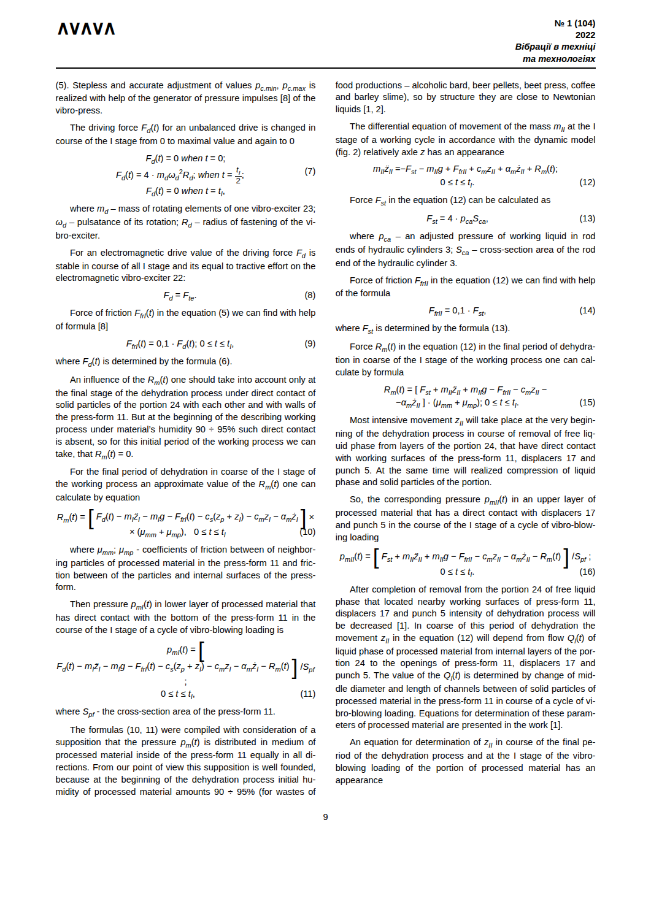∧∨∧∨∧
№ 1 (104)
2022
Вібрації в техніці
та технологіях
(5). Stepless and accurate adjustment of values pc.min, pc.max is realized with help of the generator of pressure impulses [8] of the vibro-press.
The driving force Fd(t) for an unbalanced drive is changed in course of the I stage from 0 to maximal value and again to 0
Fd(t) = 0 when t = 0; Fd(t) = 4 · mdωd2Rd; when t = tI 2; (7) Fd(t) = 0 when t = tI,
where md – mass of rotating elements of one vibro-exciter 23; ωd – pulsatance of its rotation; Rd – radius of fastening of the vibro-exciter.
For an electromagnetic drive value of the driving force Fd is stable in course of all I stage and its equal to tractive effort on the electromagnetic vibro-exciter 22:
Fd = Fte. (8)
Force of friction FfrI(t) in the equation (5) we can find with help of formula [8]
FfrI(t) = 0,1 · Fd(t); 0 ≤ t ≤ tI, (9)
where Fd(t) is determined by the formula (6).
An influence of the Rm(t) one should take into account only at the final stage of the dehydration process under direct contact of solid particles of the portion 24 with each other and with walls of the press-form 11. But at the beginning of the describing working process under material’s humidity 90 ÷ 95% such direct contact is absent, so for this initial period of the working process we can take, that Rm(t) = 0.
For the final period of dehydration in coarse of the I stage of the working process an approximate value of the Rm(t) one can calculate by equation
Rm(t) = [ Fd(t) − mIz̈I − mIg − FfrI(t) − cs(zp + zI) − cmzI − αmżI ] × × (μmm + μmp), 0 ≤ t ≤ tI (10)
where μmm; μmp - coefficients of friction between of neighboring particles of processed material in the press-form 11 and friction between of the particles and internal surfaces of the press-form.
Then pressure pmI(t) in lower layer of processed material that has direct contact with the bottom of the press-form 11 in the course of the I stage of a cycle of vibro-blowing loading is
pmI(t) = [ Fd(t) − mIz̈I − mIg − FfrI(t) − cs(zp + zI) − cmzI − αmżI − Rm(t) ] /Spf ; 0 ≤ t ≤ tI, (11)
where Spf - the cross-section area of the press-form 11.
The formulas (10, 11) were compiled with consideration of a supposition that the pressure pm(t) is distributed in medium of processed material inside of the press-form 11 equally in all directions. From our point of view this supposition is well founded, because at the beginning of the dehydration process initial humidity of processed material amounts 90 ÷ 95% (for wastes of food productions – alcoholic bard, beer pellets, beet press, coffee and barley slime), so by structure they are close to Newtonian liquids [1, 2].
The differential equation of movement of the mass mII at the I stage of a working cycle in accordance with the dynamic model (fig. 2) relatively axle z has an appearance
mIIz̈II =−Fst − mIIg + FfrII + cmzII + αmżII + Rm(t); 0 ≤ t ≤ tI. (12)
Force Fst in the equation (12) can be calculated as
Fst = 4 · pcaSca, (13)
where pca – an adjusted pressure of working liquid in rod ends of hydraulic cylinders 3; Sca – cross-section area of the rod end of the hydraulic cylinder 3.
Force of friction FfrII in the equation (12) we can find with help of the formula
FfrII = 0,1 · Fst, (14)
where Fst is determined by the formula (13).
Force Rm(t) in the equation (12) in the final period of dehydration in coarse of the I stage of the working process one can calculate by formula
Rm(t) = [ Fst + mIIz̈II + mIIg − FfrII − cmzII − −αmżII ] · (μmm + μmp); 0 ≤ t ≤ tI. (15)
Most intensive movement zII will take place at the very beginning of the dehydration process in course of removal of free liquid phase from layers of the portion 24, that have direct contact with working surfaces of the press-form 11, displacers 17 and punch 5. At the same time will realized compression of liquid phase and solid particles of the portion.
So, the corresponding pressure pmII(t) in an upper layer of processed material that has a direct contact with displacers 17 and punch 5 in the course of the I stage of a cycle of vibro-blowing loading
pmII(t) = [ Fst + mIIz̈II + mIIg − FfrII − cmzII − αmżII − Rm(t) ] /Spf ; 0 ≤ t ≤ tI. (16)
After completion of removal from the portion 24 of free liquid phase that located nearby working surfaces of press-form 11, displacers 17 and punch 5 intensity of dehydration process will be decreased [1]. In coarse of this period of dehydration the movement zII in the equation (12) will depend from flow Ql(t) of liquid phase of processed material from internal layers of the portion 24 to the openings of press-form 11, displacers 17 and punch 5. The value of the Ql(t) is determined by change of middle diameter and length of channels between of solid particles of processed material in the press-form 11 in course of a cycle of vibro-blowing loading. Equations for determination of these parameters of processed material are presented in the work [1].
An equation for determination of zII in course of the final period of the dehydration process and at the I stage of the vibro-blowing loading of the portion of processed material has an appearance
9